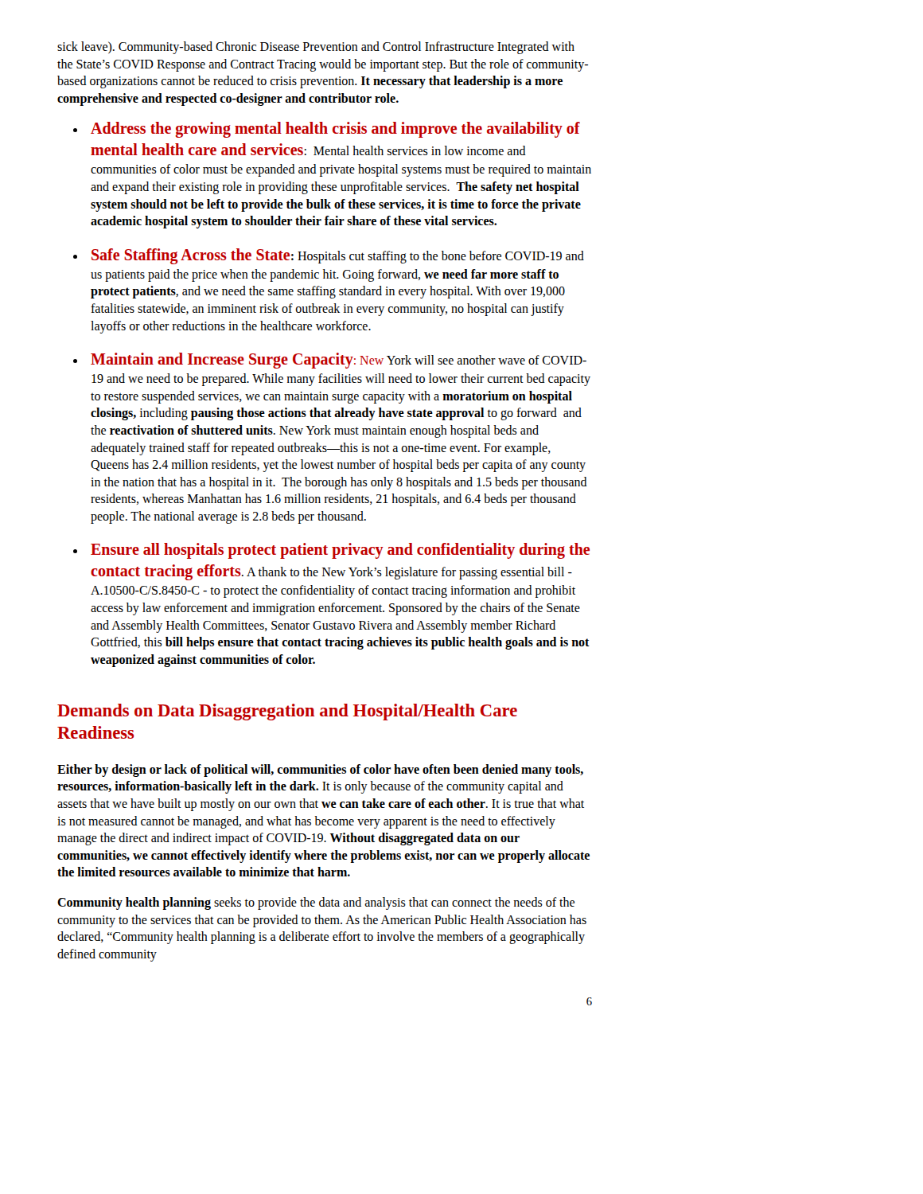sick leave). Community-based Chronic Disease Prevention and Control Infrastructure Integrated with the State’s COVID Response and Contract Tracing would be important step. But the role of community-based organizations cannot be reduced to crisis prevention. It necessary that leadership is a more comprehensive and respected co-designer and contributor role.
Address the growing mental health crisis and improve the availability of mental health care and services: Mental health services in low income and communities of color must be expanded and private hospital systems must be required to maintain and expand their existing role in providing these unprofitable services. The safety net hospital system should not be left to provide the bulk of these services, it is time to force the private academic hospital system to shoulder their fair share of these vital services.
Safe Staffing Across the State: Hospitals cut staffing to the bone before COVID-19 and us patients paid the price when the pandemic hit. Going forward, we need far more staff to protect patients, and we need the same staffing standard in every hospital. With over 19,000 fatalities statewide, an imminent risk of outbreak in every community, no hospital can justify layoffs or other reductions in the healthcare workforce.
Maintain and Increase Surge Capacity: New York will see another wave of COVID-19 and we need to be prepared. While many facilities will need to lower their current bed capacity to restore suspended services, we can maintain surge capacity with a moratorium on hospital closings, including pausing those actions that already have state approval to go forward and the reactivation of shuttered units. New York must maintain enough hospital beds and adequately trained staff for repeated outbreaks—this is not a one-time event. For example, Queens has 2.4 million residents, yet the lowest number of hospital beds per capita of any county in the nation that has a hospital in it. The borough has only 8 hospitals and 1.5 beds per thousand residents, whereas Manhattan has 1.6 million residents, 21 hospitals, and 6.4 beds per thousand people. The national average is 2.8 beds per thousand.
Ensure all hospitals protect patient privacy and confidentiality during the contact tracing efforts. A thank to the New York’s legislature for passing essential bill - A.10500-C/S.8450-C - to protect the confidentiality of contact tracing information and prohibit access by law enforcement and immigration enforcement. Sponsored by the chairs of the Senate and Assembly Health Committees, Senator Gustavo Rivera and Assembly member Richard Gottfried, this bill helps ensure that contact tracing achieves its public health goals and is not weaponized against communities of color.
Demands on Data Disaggregation and Hospital/Health Care Readiness
Either by design or lack of political will, communities of color have often been denied many tools, resources, information-basically left in the dark. It is only because of the community capital and assets that we have built up mostly on our own that we can take care of each other. It is true that what is not measured cannot be managed, and what has become very apparent is the need to effectively manage the direct and indirect impact of COVID-19. Without disaggregated data on our communities, we cannot effectively identify where the problems exist, nor can we properly allocate the limited resources available to minimize that harm.
Community health planning seeks to provide the data and analysis that can connect the needs of the community to the services that can be provided to them. As the American Public Health Association has declared, “Community health planning is a deliberate effort to involve the members of a geographically defined community
6